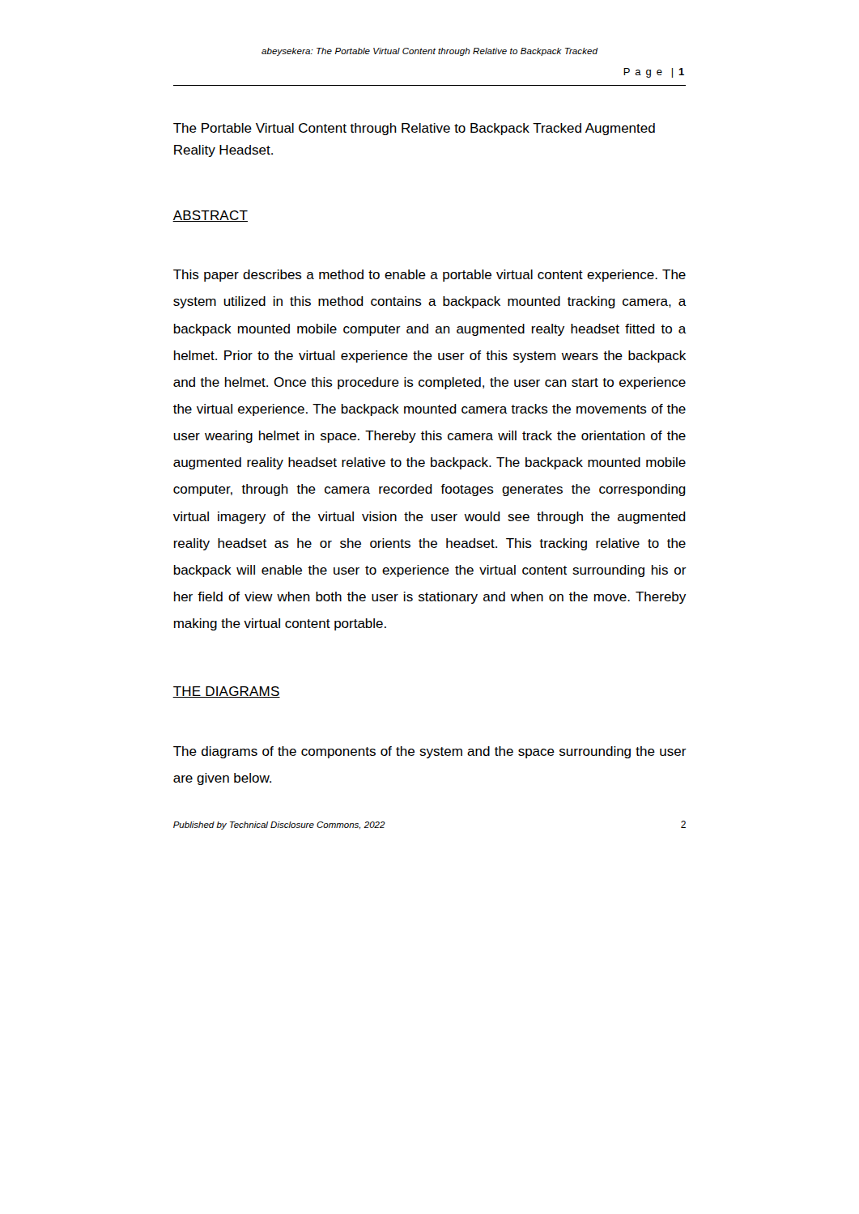abeysekera: The Portable Virtual Content through Relative to Backpack Tracked
P a g e | 1
The Portable Virtual Content through Relative to Backpack Tracked Augmented Reality Headset.
ABSTRACT
This paper describes a method to enable a portable virtual content experience. The system utilized in this method contains a backpack mounted tracking camera, a backpack mounted mobile computer and an augmented realty headset fitted to a helmet. Prior to the virtual experience the user of this system wears the backpack and the helmet. Once this procedure is completed, the user can start to experience the virtual experience. The backpack mounted camera tracks the movements of the user wearing helmet in space. Thereby this camera will track the orientation of the augmented reality headset relative to the backpack. The backpack mounted mobile computer, through the camera recorded footages generates the corresponding virtual imagery of the virtual vision the user would see through the augmented reality headset as he or she orients the headset. This tracking relative to the backpack will enable the user to experience the virtual content surrounding his or her field of view when both the user is stationary and when on the move. Thereby making the virtual content portable.
THE DIAGRAMS
The diagrams of the components of the system and the space surrounding the user are given below.
Published by Technical Disclosure Commons, 2022
2